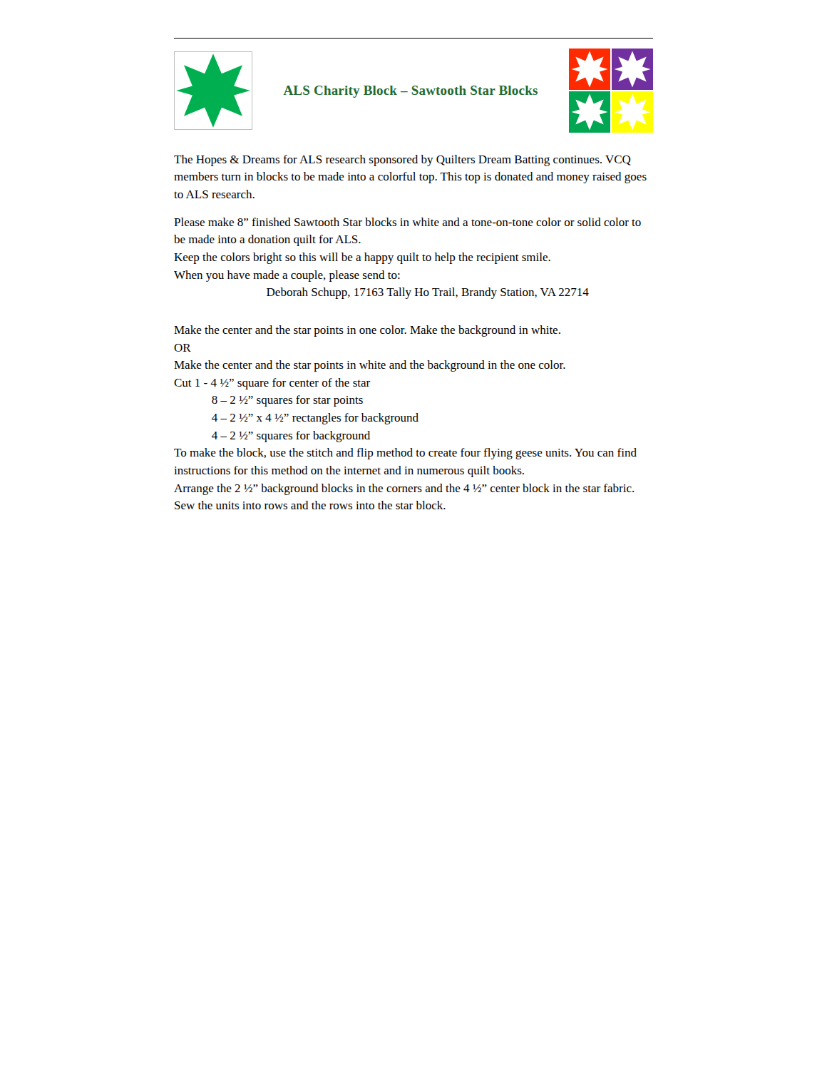ALS Charity Block – Sawtooth Star Blocks
The Hopes & Dreams for ALS research sponsored by Quilters Dream Batting continues. VCQ members turn in blocks to be made into a colorful top. This top is donated and money raised goes to ALS research.
Please make 8” finished Sawtooth Star blocks in white and a tone-on-tone color or solid color to be made into a donation quilt for ALS.
Keep the colors bright so this will be a happy quilt to help the recipient smile.
When you have made a couple, please send to:
Deborah Schupp, 17163 Tally Ho Trail, Brandy Station, VA 22714
Make the center and the star points in one color. Make the background in white.
OR
Make the center and the star points in white and the background in the one color.
Cut 1 - 4 ½” square for center of the star
8 – 2 ½” squares for star points
4 – 2 ½” x 4 ½” rectangles for background
4 – 2 ½” squares for background
To make the block, use the stitch and flip method to create four flying geese units. You can find instructions for this method on the internet and in numerous quilt books.
Arrange the 2 ½” background blocks in the corners and the 4 ½” center block in the star fabric. Sew the units into rows and the rows into the star block.